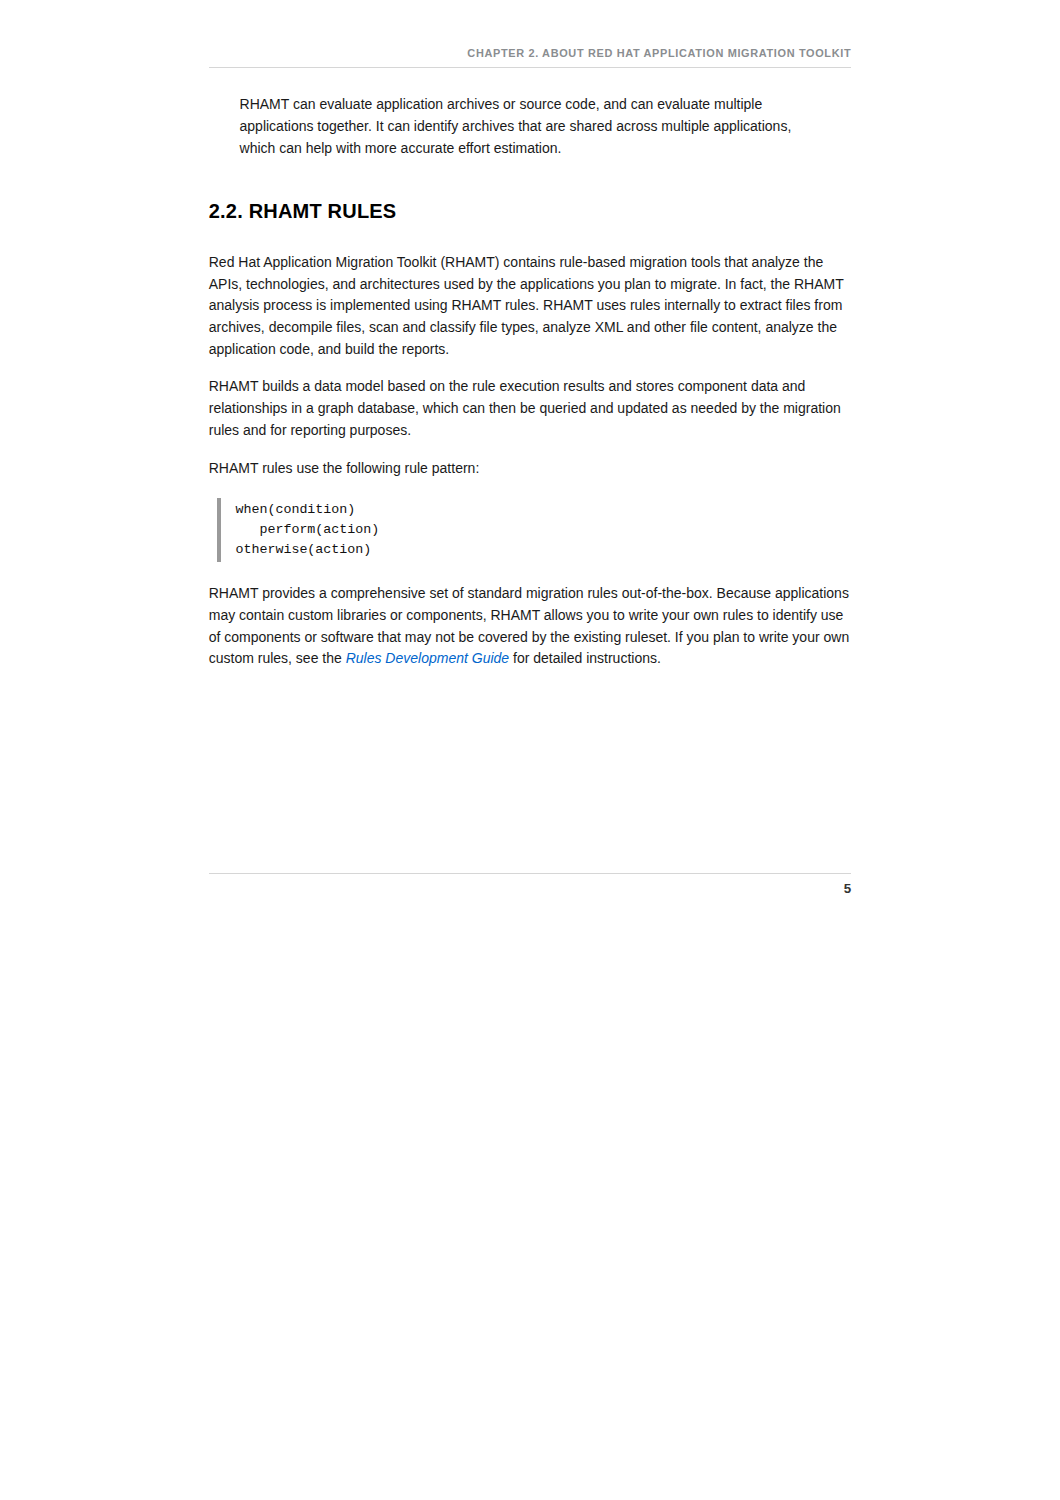Chapter 2. About Red Hat Application Migration Toolkit
RHAMT can evaluate application archives or source code, and can evaluate multiple applications together. It can identify archives that are shared across multiple applications, which can help with more accurate effort estimation.
2.2. RHAMT RULES
Red Hat Application Migration Toolkit (RHAMT) contains rule-based migration tools that analyze the APIs, technologies, and architectures used by the applications you plan to migrate. In fact, the RHAMT analysis process is implemented using RHAMT rules. RHAMT uses rules internally to extract files from archives, decompile files, scan and classify file types, analyze XML and other file content, analyze the application code, and build the reports.
RHAMT builds a data model based on the rule execution results and stores component data and relationships in a graph database, which can then be queried and updated as needed by the migration rules and for reporting purposes.
RHAMT rules use the following rule pattern:
when(condition) perform(action) otherwise(action)
RHAMT provides a comprehensive set of standard migration rules out-of-the-box. Because applications may contain custom libraries or components, RHAMT allows you to write your own rules to identify use of components or software that may not be covered by the existing ruleset. If you plan to write your own custom rules, see the Rules Development Guide for detailed instructions.
5